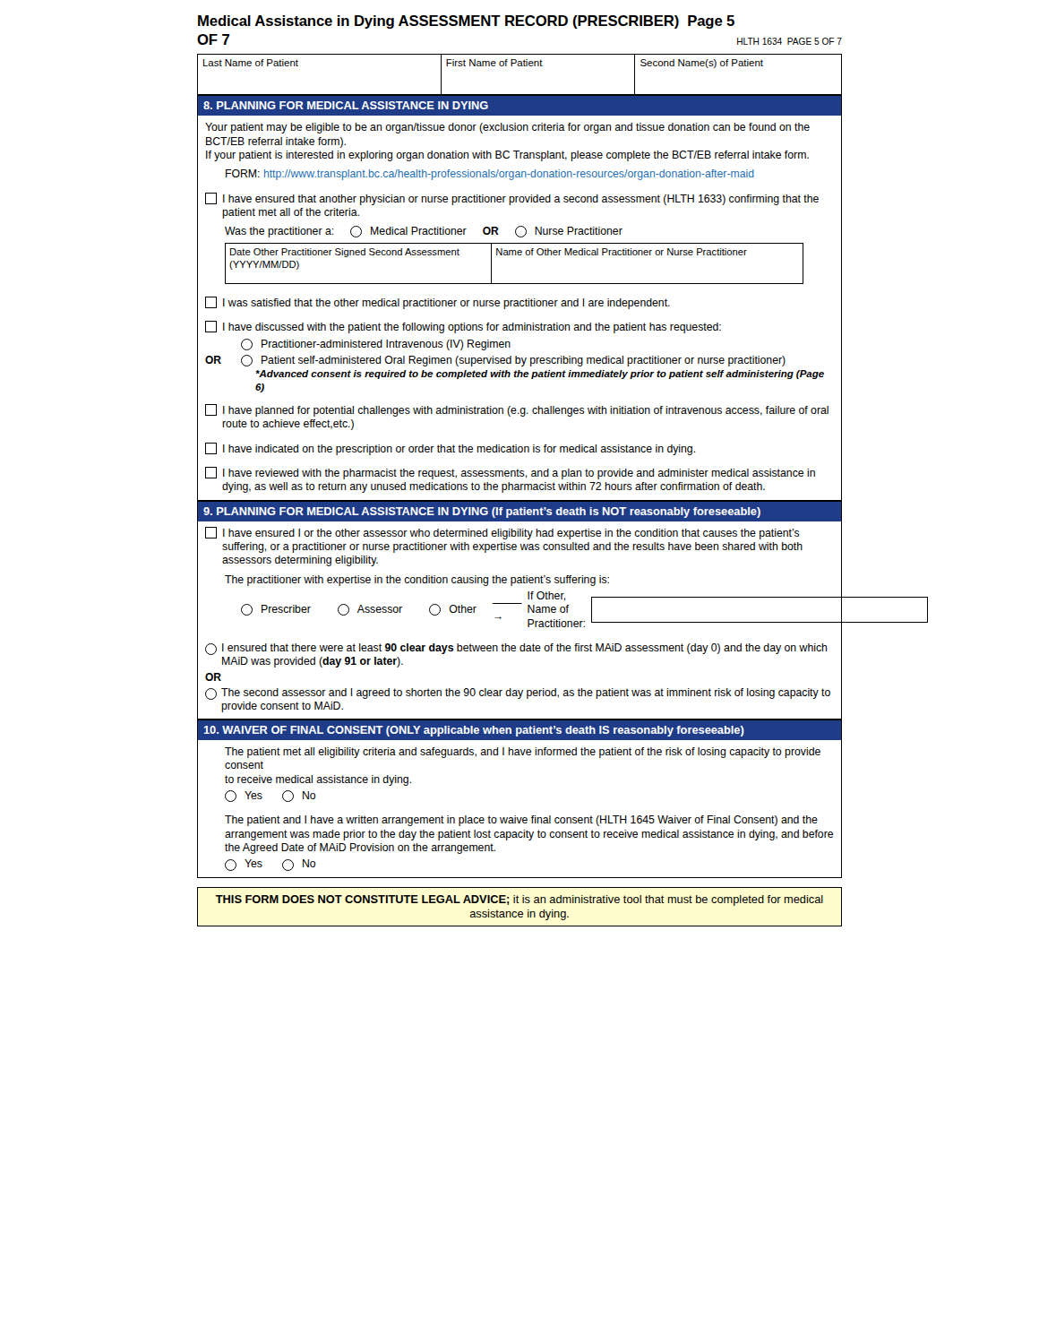Medical Assistance in Dying ASSESSMENT RECORD (PRESCRIBER) Page 5 OF 7
HLTH 1634 PAGE 5 OF 7
| Last Name of Patient | First Name of Patient | Second Name(s) of Patient |
8. PLANNING FOR MEDICAL ASSISTANCE IN DYING
Your patient may be eligible to be an organ/tissue donor (exclusion criteria for organ and tissue donation can be found on the BCT/EB referral intake form).
If your patient is interested in exploring organ donation with BC Transplant, please complete the BCT/EB referral intake form.
FORM: http://www.transplant.bc.ca/health-professionals/organ-donation-resources/organ-donation-after-maid
I have ensured that another physician or nurse practitioner provided a second assessment (HLTH 1633) confirming that the patient met all of the criteria.
Was the practitioner a: Medical Practitioner OR Nurse Practitioner
| Date Other Practitioner Signed Second Assessment (YYYY/MM/DD) | Name of Other Medical Practitioner or Nurse Practitioner |
I was satisfied that the other medical practitioner or nurse practitioner and I are independent.
I have discussed with the patient the following options for administration and the patient has requested:
Practitioner-administered Intravenous (IV) Regimen
OR
Patient self-administered Oral Regimen (supervised by prescribing medical practitioner or nurse practitioner)
*Advanced consent is required to be completed with the patient immediately prior to patient self administering (Page 6)
I have planned for potential challenges with administration (e.g. challenges with initiation of intravenous access, failure of oral route to achieve effect,etc.)
I have indicated on the prescription or order that the medication is for medical assistance in dying.
I have reviewed with the pharmacist the request, assessments, and a plan to provide and administer medical assistance in dying, as well as to return any unused medications to the pharmacist within 72 hours after confirmation of death.
9. PLANNING FOR MEDICAL ASSISTANCE IN DYING (If patient’s death is NOT reasonably foreseeable)
I have ensured I or the other assessor who determined eligibility had expertise in the condition that causes the patient’s suffering, or a practitioner or nurse practitioner with expertise was consulted and the results have been shared with both assessors determining eligibility.
The practitioner with expertise in the condition causing the patient’s suffering is:
Prescriber Assessor Other ———→ If Other, Name of Practitioner:
I ensured that there were at least 90 clear days between the date of the first MAiD assessment (day 0) and the day on which MAiD was provided (day 91 or later).
OR
The second assessor and I agreed to shorten the 90 clear day period, as the patient was at imminent risk of losing capacity to provide consent to MAiD.
10. WAIVER OF FINAL CONSENT (ONLY applicable when patient’s death IS reasonably foreseeable)
The patient met all eligibility criteria and safeguards, and I have informed the patient of the risk of losing capacity to provide consent
to receive medical assistance in dying.
Yes No
The patient and I have a written arrangement in place to waive final consent (HLTH 1645 Waiver of Final Consent) and the arrangement was made prior to the day the patient lost capacity to consent to receive medical assistance in dying, and before the Agreed Date of MAiD Provision on the arrangement.
Yes No
THIS FORM DOES NOT CONSTITUTE LEGAL ADVICE; it is an administrative tool that must be completed for medical assistance in dying.